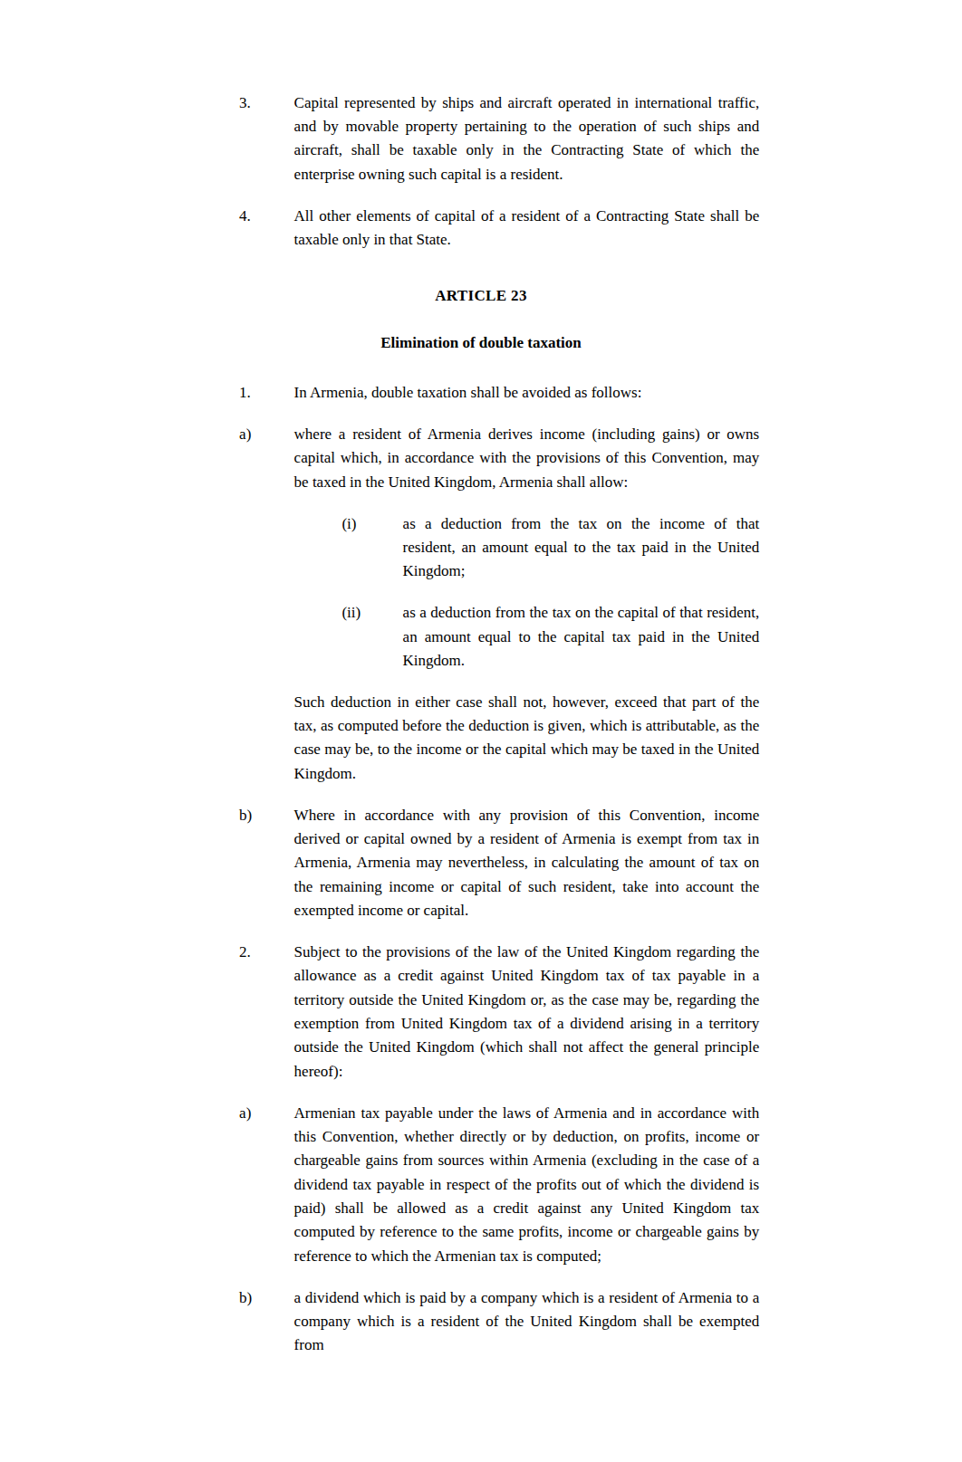3. Capital represented by ships and aircraft operated in international traffic, and by movable property pertaining to the operation of such ships and aircraft, shall be taxable only in the Contracting State of which the enterprise owning such capital is a resident.
4. All other elements of capital of a resident of a Contracting State shall be taxable only in that State.
ARTICLE 23
Elimination of double taxation
1. In Armenia, double taxation shall be avoided as follows:
a) where a resident of Armenia derives income (including gains) or owns capital which, in accordance with the provisions of this Convention, may be taxed in the United Kingdom, Armenia shall allow:
(i) as a deduction from the tax on the income of that resident, an amount equal to the tax paid in the United Kingdom;
(ii) as a deduction from the tax on the capital of that resident, an amount equal to the capital tax paid in the United Kingdom.
Such deduction in either case shall not, however, exceed that part of the tax, as computed before the deduction is given, which is attributable, as the case may be, to the income or the capital which may be taxed in the United Kingdom.
b) Where in accordance with any provision of this Convention, income derived or capital owned by a resident of Armenia is exempt from tax in Armenia, Armenia may nevertheless, in calculating the amount of tax on the remaining income or capital of such resident, take into account the exempted income or capital.
2. Subject to the provisions of the law of the United Kingdom regarding the allowance as a credit against United Kingdom tax of tax payable in a territory outside the United Kingdom or, as the case may be, regarding the exemption from United Kingdom tax of a dividend arising in a territory outside the United Kingdom (which shall not affect the general principle hereof):
a) Armenian tax payable under the laws of Armenia and in accordance with this Convention, whether directly or by deduction, on profits, income or chargeable gains from sources within Armenia (excluding in the case of a dividend tax payable in respect of the profits out of which the dividend is paid) shall be allowed as a credit against any United Kingdom tax computed by reference to the same profits, income or chargeable gains by reference to which the Armenian tax is computed;
b) a dividend which is paid by a company which is a resident of Armenia to a company which is a resident of the United Kingdom shall be exempted from